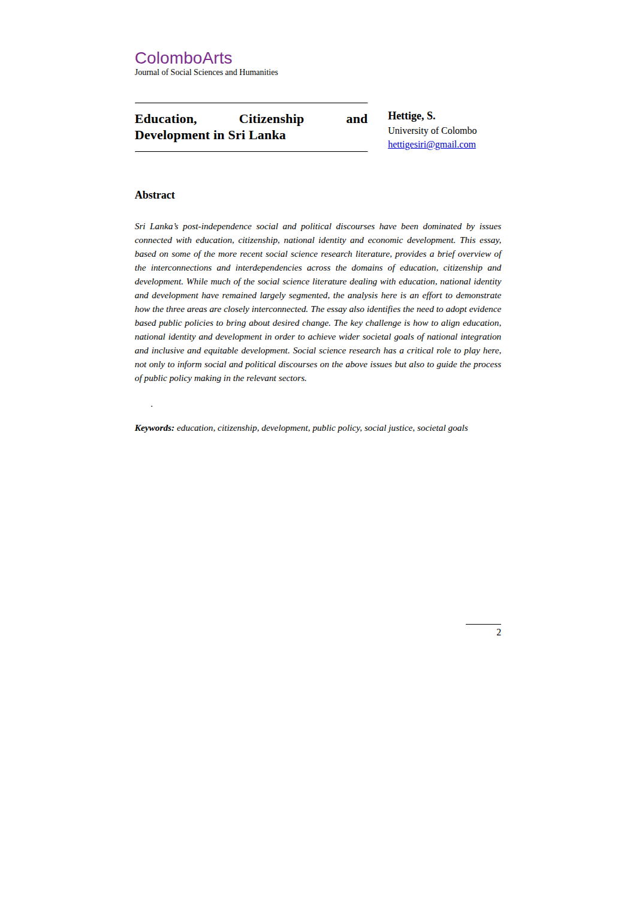ColomboArts
Journal of Social Sciences and Humanities
Education, Citizenship and Development in Sri Lanka
Hettige, S.
University of Colombo
hettigesiri@gmail.com
Abstract
Sri Lanka’s post-independence social and political discourses have been dominated by issues connected with education, citizenship, national identity and economic development. This essay, based on some of the more recent social science research literature, provides a brief overview of the interconnections and interdependencies across the domains of education, citizenship and development. While much of the social science literature dealing with education, national identity and development have remained largely segmented, the analysis here is an effort to demonstrate how the three areas are closely interconnected. The essay also identifies the need to adopt evidence based public policies to bring about desired change. The key challenge is how to align education, national identity and development in order to achieve wider societal goals of national integration and inclusive and equitable development. Social science research has a critical role to play here, not only to inform social and political discourses on the above issues but also to guide the process of public policy making in the relevant sectors.
.
Keywords: education, citizenship, development, public policy, social justice, societal goals
2